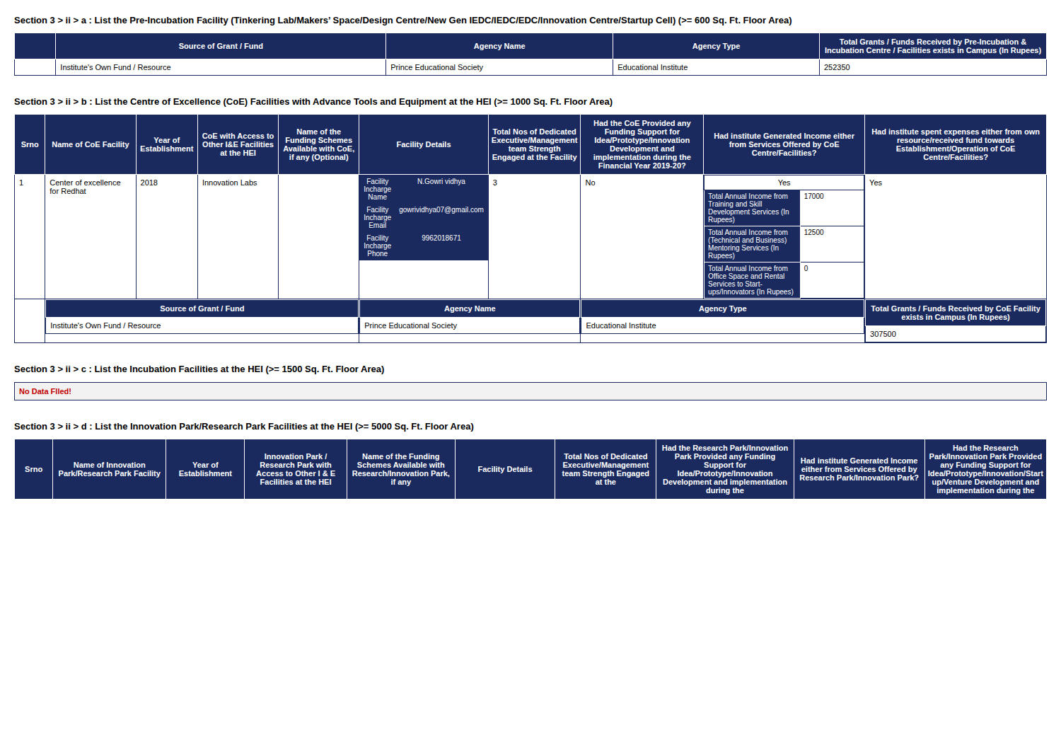Section 3 > ii > a : List the Pre-Incubation Facility (Tinkering Lab/Makers’ Space/Design Centre/New Gen IEDC/IEDC/EDC/Innovation Centre/Startup Cell) (>= 600 Sq. Ft. Floor Area)
| | Source of Grant / Fund | Agency Name | Agency Type | Total Grants / Funds Received by Pre-Incubation & Incubation Centre / Facilities exists in Campus (In Rupees) |
| --- | --- | --- | --- | --- |
| | Institute's Own Fund / Resource | Prince Educational Society | Educational Institute | 252350 |
Section 3 > ii > b : List the Centre of Excellence (CoE) Facilities with Advance Tools and Equipment at the HEI (>= 1000 Sq. Ft. Floor Area)
| Srno | Name of CoE Facility | Year of Establishment | CoE with Access to Other I&E Facilities at the HEI | Name of the Funding Schemes Available with CoE, if any (Optional) | Facility Details | Total Nos of Dedicated Executive/Management team Strength Engaged at the Facility | Had the CoE Provided any Funding Support for Idea/Prototype/Innovation Development and implementation during the Financial Year 2019-20? | Had institute Generated Income either from Services Offered by CoE Centre/Facilities? | Had institute spent expenses either from own resource/received fund towards Establishment/Operation of CoE Centre/Facilities? |
| --- | --- | --- | --- | --- | --- | --- | --- | --- | --- |
| 1 | Center of excellence for Redhat | 2018 | Innovation Labs | | / Facility Incharge Name / N.Gowri vidhya / / Facility Incharge Email / gowrividhya07@gmail.com / / Facility Incharge Phone / 9962018671 / | 3 | No | / Yes / / Total Annual Income from Training and Skill Development Services (In Rupees) / 17000 / / Total Annual Income from (Technical and Business) Mentoring Services (In Rupees) / 12500 / / Total Annual Income from Office Space and Rental Services to Start-ups/Innovators (In Rupees) / 0 / | Yes |
| | / Source of Grant / Fund / / --- / / Institute's Own Fund / Resource / | / Agency Name / / --- / / Prince Educational Society / | / Agency Type / / --- / / Educational Institute / | / Total Grants / Funds Received by CoE Facility exists in Campus (In Rupees) / / --- / / 307500 / |
Section 3 > ii > c : List the Incubation Facilities at the HEI (>= 1500 Sq. Ft. Floor Area)
No Data Flled!
Section 3 > ii > d : List the Innovation Park/Research Park Facilities at the HEI (>= 5000 Sq. Ft. Floor Area)
| Srno | Name of Innovation Park/Research Park Facility | Year of Establishment | Innovation Park / Research Park with Access to Other I & E Facilities at the HEI | Name of the Funding Schemes Available with Research/Innovation Park, if any | Facility Details | Total Nos of Dedicated Executive/Management team Strength Engaged at the | Had the Research Park/Innovation Park Provided any Funding Support for Idea/Prototype/Innovation Development and implementation during the | Had institute Generated Income either from Services Offered by Research Park/Innovation Park? | Had the Research Park/Innovation Park Provided any Funding Support for Idea/Prototype/Innovation/Start up/Venture Development and implementation during the |
| --- | --- | --- | --- | --- | --- | --- | --- | --- | --- |